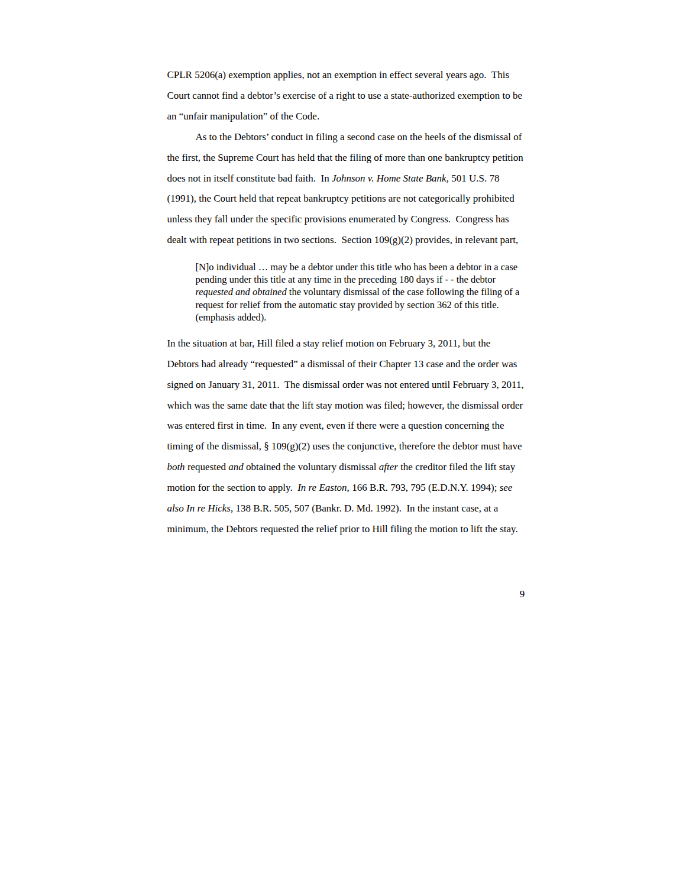CPLR 5206(a) exemption applies, not an exemption in effect several years ago. This Court cannot find a debtor’s exercise of a right to use a state-authorized exemption to be an “unfair manipulation” of the Code.
As to the Debtors’ conduct in filing a second case on the heels of the dismissal of the first, the Supreme Court has held that the filing of more than one bankruptcy petition does not in itself constitute bad faith. In Johnson v. Home State Bank, 501 U.S. 78 (1991), the Court held that repeat bankruptcy petitions are not categorically prohibited unless they fall under the specific provisions enumerated by Congress. Congress has dealt with repeat petitions in two sections. Section 109(g)(2) provides, in relevant part,
[N]o individual … may be a debtor under this title who has been a debtor in a case pending under this title at any time in the preceding 180 days if - - the debtor requested and obtained the voluntary dismissal of the case following the filing of a request for relief from the automatic stay provided by section 362 of this title. (emphasis added).
In the situation at bar, Hill filed a stay relief motion on February 3, 2011, but the Debtors had already “requested” a dismissal of their Chapter 13 case and the order was signed on January 31, 2011. The dismissal order was not entered until February 3, 2011, which was the same date that the lift stay motion was filed; however, the dismissal order was entered first in time. In any event, even if there were a question concerning the timing of the dismissal, § 109(g)(2) uses the conjunctive, therefore the debtor must have both requested and obtained the voluntary dismissal after the creditor filed the lift stay motion for the section to apply. In re Easton, 166 B.R. 793, 795 (E.D.N.Y. 1994); see also In re Hicks, 138 B.R. 505, 507 (Bankr. D. Md. 1992). In the instant case, at a minimum, the Debtors requested the relief prior to Hill filing the motion to lift the stay.
9